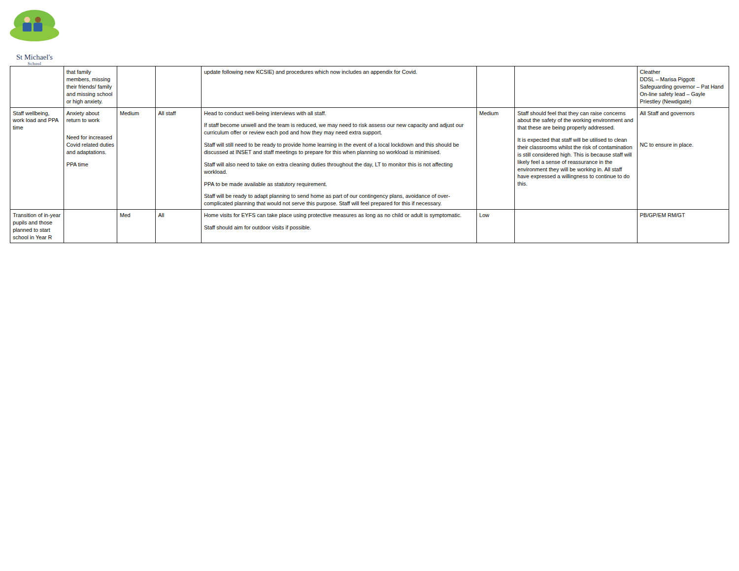St Michael'sSchool
| | that family members, missing their friends/ family and missing school or high anxiety. | | | update following new KCSIE) and procedures which now includes an appendix for Covid. | | | Cleather DDSL – Marisa Piggott Safeguarding governor – Pat Hand On-line safety lead – Gayle Priestley (Newdigate) |
| Staff wellbeing, work load and PPA time | Anxiety about return to work Need for increased Covid related duties and adaptations. PPA time | Medium | All staff | Head to conduct well-being interviews with all staff. If staff become unwell and the team is reduced, we may need to risk assess our new capacity and adjust our curriculum offer or review each pod and how they may need extra support. Staff will still need to be ready to provide home learning in the event of a local lockdown and this should be discussed at INSET and staff meetings to prepare for this when planning so workload is minimised. Staff will also need to take on extra cleaning duties throughout the day, LT to monitor this is not affecting workload. PPA to be made available as statutory requirement. Staff will be ready to adapt planning to send home as part of our contingency plans, avoidance of over-complicated planning that would not serve this purpose. Staff will feel prepared for this if necessary. | Medium | Staff should feel that they can raise concerns about the safety of the working environment and that these are being properly addressed. It is expected that staff will be utilised to clean their classrooms whilst the risk of contamination is still considered high. This is because staff will likely feel a sense of reassurance in the environment they will be working in. All staff have expressed a willingness to continue to do this. | All Staff and governors NC to ensure in place. |
| Transition of in-year pupils and those planned to start school in Year R | | Med | All | Home visits for EYFS can take place using protective measures as long as no child or adult is symptomatic. Staff should aim for outdoor visits if possible. | Low | | PB/GP/EM RM/GT |